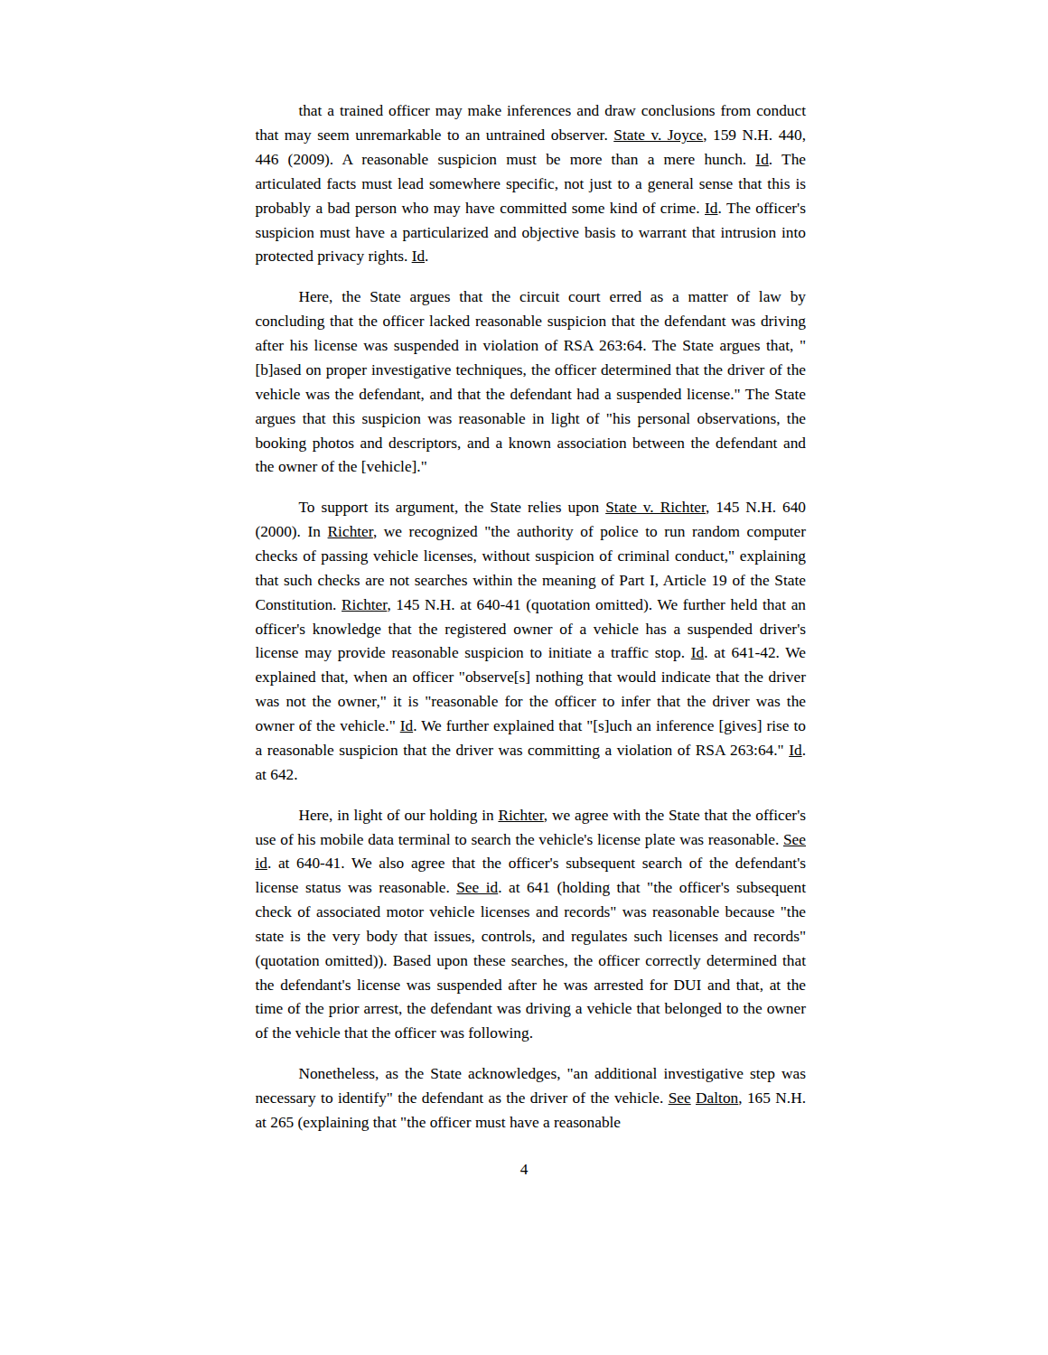that a trained officer may make inferences and draw conclusions from conduct that may seem unremarkable to an untrained observer. State v. Joyce, 159 N.H. 440, 446 (2009). A reasonable suspicion must be more than a mere hunch. Id. The articulated facts must lead somewhere specific, not just to a general sense that this is probably a bad person who may have committed some kind of crime. Id. The officer's suspicion must have a particularized and objective basis to warrant that intrusion into protected privacy rights. Id.
Here, the State argues that the circuit court erred as a matter of law by concluding that the officer lacked reasonable suspicion that the defendant was driving after his license was suspended in violation of RSA 263:64. The State argues that, "[b]ased on proper investigative techniques, the officer determined that the driver of the vehicle was the defendant, and that the defendant had a suspended license." The State argues that this suspicion was reasonable in light of "his personal observations, the booking photos and descriptors, and a known association between the defendant and the owner of the [vehicle]."
To support its argument, the State relies upon State v. Richter, 145 N.H. 640 (2000). In Richter, we recognized "the authority of police to run random computer checks of passing vehicle licenses, without suspicion of criminal conduct," explaining that such checks are not searches within the meaning of Part I, Article 19 of the State Constitution. Richter, 145 N.H. at 640-41 (quotation omitted). We further held that an officer's knowledge that the registered owner of a vehicle has a suspended driver's license may provide reasonable suspicion to initiate a traffic stop. Id. at 641-42. We explained that, when an officer "observe[s] nothing that would indicate that the driver was not the owner," it is "reasonable for the officer to infer that the driver was the owner of the vehicle." Id. We further explained that "[s]uch an inference [gives] rise to a reasonable suspicion that the driver was committing a violation of RSA 263:64." Id. at 642.
Here, in light of our holding in Richter, we agree with the State that the officer's use of his mobile data terminal to search the vehicle's license plate was reasonable. See id. at 640-41. We also agree that the officer's subsequent search of the defendant's license status was reasonable. See id. at 641 (holding that "the officer's subsequent check of associated motor vehicle licenses and records" was reasonable because "the state is the very body that issues, controls, and regulates such licenses and records" (quotation omitted)). Based upon these searches, the officer correctly determined that the defendant's license was suspended after he was arrested for DUI and that, at the time of the prior arrest, the defendant was driving a vehicle that belonged to the owner of the vehicle that the officer was following.
Nonetheless, as the State acknowledges, "an additional investigative step was necessary to identify" the defendant as the driver of the vehicle. See Dalton, 165 N.H. at 265 (explaining that "the officer must have a reasonable
4